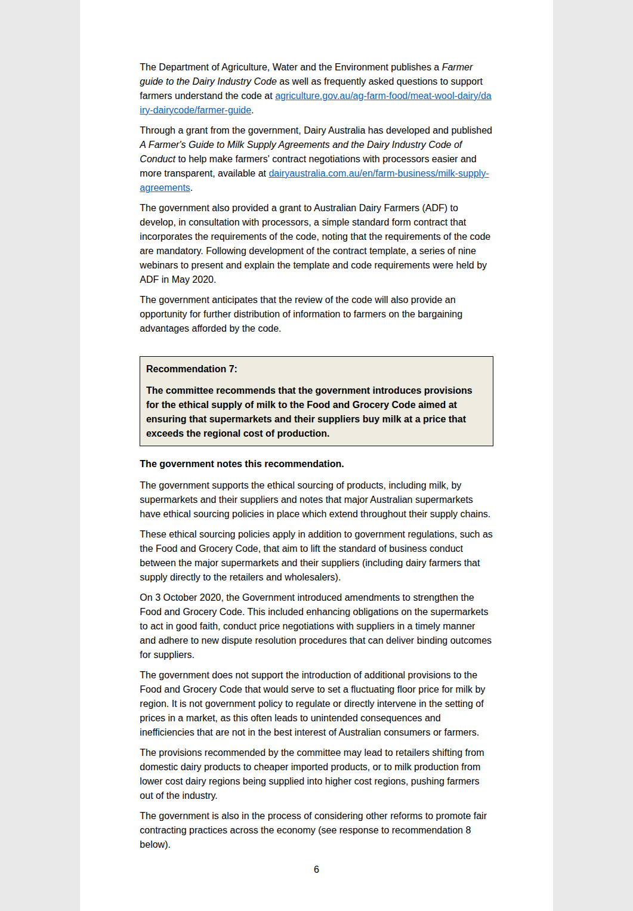The Department of Agriculture, Water and the Environment publishes a Farmer guide to the Dairy Industry Code as well as frequently asked questions to support farmers understand the code at agriculture.gov.au/ag-farm-food/meat-wool-dairy/dairy-dairycode/farmer-guide.
Through a grant from the government, Dairy Australia has developed and published A Farmer's Guide to Milk Supply Agreements and the Dairy Industry Code of Conduct to help make farmers' contract negotiations with processors easier and more transparent, available at dairyaustralia.com.au/en/farm-business/milk-supply-agreements.
The government also provided a grant to Australian Dairy Farmers (ADF) to develop, in consultation with processors, a simple standard form contract that incorporates the requirements of the code, noting that the requirements of the code are mandatory. Following development of the contract template, a series of nine webinars to present and explain the template and code requirements were held by ADF in May 2020.
The government anticipates that the review of the code will also provide an opportunity for further distribution of information to farmers on the bargaining advantages afforded by the code.
Recommendation 7:
The committee recommends that the government introduces provisions for the ethical supply of milk to the Food and Grocery Code aimed at ensuring that supermarkets and their suppliers buy milk at a price that exceeds the regional cost of production.
The government notes this recommendation.
The government supports the ethical sourcing of products, including milk, by supermarkets and their suppliers and notes that major Australian supermarkets have ethical sourcing policies in place which extend throughout their supply chains.
These ethical sourcing policies apply in addition to government regulations, such as the Food and Grocery Code, that aim to lift the standard of business conduct between the major supermarkets and their suppliers (including dairy farmers that supply directly to the retailers and wholesalers).
On 3 October 2020, the Government introduced amendments to strengthen the Food and Grocery Code. This included enhancing obligations on the supermarkets to act in good faith, conduct price negotiations with suppliers in a timely manner and adhere to new dispute resolution procedures that can deliver binding outcomes for suppliers.
The government does not support the introduction of additional provisions to the Food and Grocery Code that would serve to set a fluctuating floor price for milk by region. It is not government policy to regulate or directly intervene in the setting of prices in a market, as this often leads to unintended consequences and inefficiencies that are not in the best interest of Australian consumers or farmers.
The provisions recommended by the committee may lead to retailers shifting from domestic dairy products to cheaper imported products, or to milk production from lower cost dairy regions being supplied into higher cost regions, pushing farmers out of the industry.
The government is also in the process of considering other reforms to promote fair contracting practices across the economy (see response to recommendation 8 below).
6